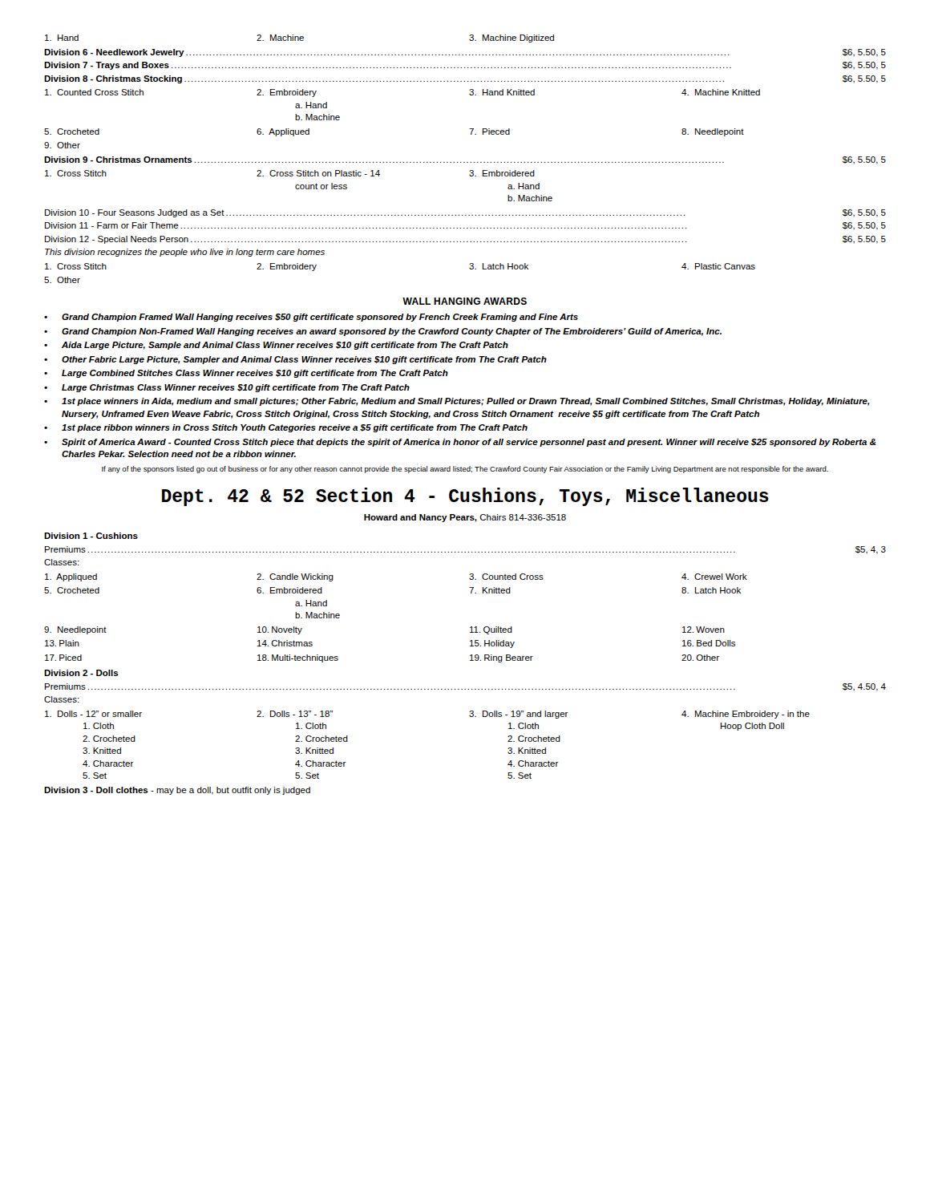1. Hand
2. Machine
3. Machine Digitized
Division 6 - Needlework Jewelry .................................................................................................................................................................. $6, 5.50, 5
Division 7 - Trays and Boxes ....................................................................................................................................................................... $6, 5.50, 5
Division 8 - Christmas Stocking ................................................................................................................................................................. $6, 5.50, 5
1. Counted Cross Stitch
2. Embroidery a. Hand b. Machine
3. Hand Knitted
4. Machine Knitted
5. Crocheted
6. Appliqued
7. Pieced
8. Needlepoint
9. Other
Division 9 - Christmas Ornaments .............................................................................................................................................................. $6, 5.50, 5
1. Cross Stitch
2. Cross Stitch on Plastic - 14 count or less
3. Embroidered a. Hand b. Machine
Division 10 - Four Seasons Judged as a Set ......................................................................................................................................... $6, 5.50, 5
Division 11 - Farm or Fair Theme ....................................................................................................................................................... $6, 5.50, 5
Division 12 - Special Needs Person .................................................................................................................................................... $6, 5.50, 5
This division recognizes the people who live in long term care homes
1. Cross Stitch
2. Embroidery
3. Latch Hook
4. Plastic Canvas
5. Other
WALL HANGING AWARDS
Grand Champion Framed Wall Hanging receives $50 gift certificate sponsored by French Creek Framing and Fine Arts
Grand Champion Non-Framed Wall Hanging receives an award sponsored by the Crawford County Chapter of The Embroiderers’ Guild of America, Inc.
Aida Large Picture, Sample and Animal Class Winner receives $10 gift certificate from The Craft Patch
Other Fabric Large Picture, Sampler and Animal Class Winner receives $10 gift certificate from The Craft Patch
Large Combined Stitches Class Winner receives $10 gift certificate from The Craft Patch
Large Christmas Class Winner receives $10 gift certificate from The Craft Patch
1st place winners in Aida, medium and small pictures; Other Fabric, Medium and Small Pictures; Pulled or Drawn Thread, Small Combined Stitches, Small Christmas, Holiday, Miniature, Nursery, Unframed Even Weave Fabric, Cross Stitch Original, Cross Stitch Stocking, and Cross Stitch Ornament receive $5 gift certificate from The Craft Patch
1st place ribbon winners in Cross Stitch Youth Categories receive a $5 gift certificate from The Craft Patch
Spirit of America Award - Counted Cross Stitch piece that depicts the spirit of America in honor of all service personnel past and present. Winner will receive $25 sponsored by Roberta & Charles Pekar. Selection need not be a ribbon winner.
If any of the sponsors listed go out of business or for any other reason cannot provide the special award listed; The Crawford County Fair Association or the Family Living Department are not responsible for the award.
Dept. 42 & 52 Section 4 - Cushions, Toys, Miscellaneous
Howard and Nancy Pears, Chairs 814-336-3518
Division 1 - Cushions
Premiums ................................................................................................................................................................................................. $5, 4, 3
Classes:
1. Appliqued
2. Candle Wicking
3. Counted Cross
4. Crewel Work
5. Crocheted
6. Embroidered a. Hand b. Machine
7. Knitted
8. Latch Hook
9. Needlepoint
10. Novelty
11. Quilted
12. Woven
13. Plain
14. Christmas
15. Holiday
16. Bed Dolls
17. Piced
18. Multi-techniques
19. Ring Bearer
20. Other
Division 2 - Dolls
Premiums ................................................................................................................................................................................................. $5, 4.50, 4
Classes:
1. Dolls - 12” or smaller 1. Cloth 2. Crocheted 3. Knitted 4. Character 5. Set
2. Dolls - 13” - 18” 1. Cloth 2. Crocheted 3. Knitted 4. Character 5. Set
3. Dolls - 19” and larger 1. Cloth 2. Crocheted 3. Knitted 4. Character 5. Set
4. Machine Embroidery - in the Hoop Cloth Doll
Division 3 - Doll clothes - may be a doll, but outfit only is judged